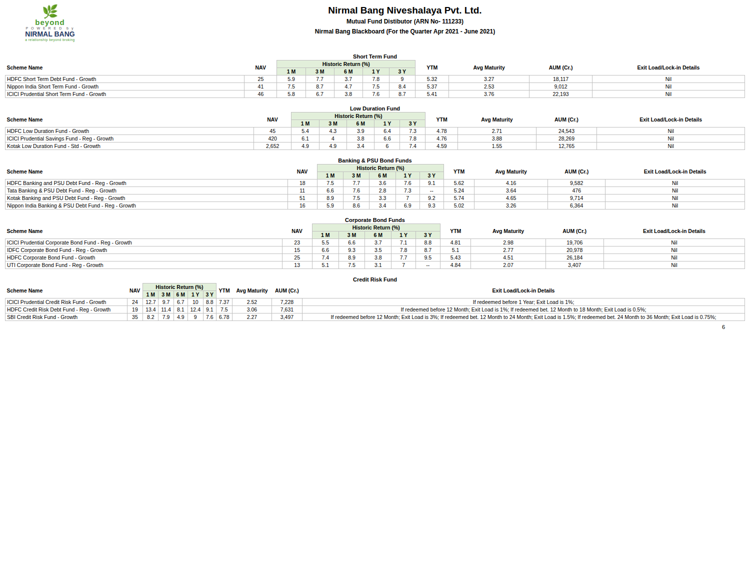🌿
beyond
P O W E R E D b y
NIRMAL BANG
a relationship beyond broking
Nirmal Bang Niveshalaya Pvt. Ltd.
Mutual Fund Distibutor (ARN No- 111233)
Nirmal Bang Blackboard (For the Quarter Apr 2021 - June 2021)
Short Term Fund
| Scheme Name | NAV | Historic Return (%) | YTM | Avg Maturity | AUM (Cr.) | Exit Load/Lock-in Details |
| --- | --- | --- | --- | --- | --- | --- |
| 1 M | 3 M | 6 M | 1 Y | 3 Y |
| HDFC Short Term Debt Fund - Growth | 25 | 5.9 | 7.7 | 3.7 | 7.8 | 9 | 5.32 | 3.27 | 18,117 | Nil |
| Nippon India Short Term Fund - Growth | 41 | 7.5 | 8.7 | 4.7 | 7.5 | 8.4 | 5.37 | 2.53 | 9,012 | Nil |
| ICICI Prudential Short Term Fund - Growth | 46 | 5.8 | 6.7 | 3.8 | 7.6 | 8.7 | 5.41 | 3.76 | 22,193 | Nil |
Low Duration Fund
| Scheme Name | NAV | Historic Return (%) | YTM | Avg Maturity | AUM (Cr.) | Exit Load/Lock-in Details |
| --- | --- | --- | --- | --- | --- | --- |
| 1 M | 3 M | 6 M | 1 Y | 3 Y |
| HDFC Low Duration Fund - Growth | 45 | 5.4 | 4.3 | 3.9 | 6.4 | 7.3 | 4.78 | 2.71 | 24,543 | Nil |
| ICICI Prudential Savings Fund - Reg - Growth | 420 | 6.1 | 4 | 3.8 | 6.6 | 7.8 | 4.76 | 3.88 | 28,269 | Nil |
| Kotak Low Duration Fund - Std - Growth | 2,652 | 4.9 | 4.9 | 3.4 | 6 | 7.4 | 4.59 | 1.55 | 12,765 | Nil |
Banking & PSU Bond Funds
| Scheme Name | NAV | Historic Return (%) | YTM | Avg Maturity | AUM (Cr.) | Exit Load/Lock-in Details |
| --- | --- | --- | --- | --- | --- | --- |
| 1 M | 3 M | 6 M | 1 Y | 3 Y |
| HDFC Banking and PSU Debt Fund - Reg - Growth | 18 | 7.5 | 7.7 | 3.6 | 7.6 | 9.1 | 5.62 | 4.16 | 9,582 | Nil |
| Tata Banking & PSU Debt Fund - Reg - Growth | 11 | 6.6 | 7.6 | 2.8 | 7.3 | -- | 5.24 | 3.64 | 476 | Nil |
| Kotak Banking and PSU Debt Fund - Reg - Growth | 51 | 8.9 | 7.5 | 3.3 | 7 | 9.2 | 5.74 | 4.65 | 9,714 | Nil |
| Nippon India Banking & PSU Debt Fund - Reg - Growth | 16 | 5.9 | 8.6 | 3.4 | 6.9 | 9.3 | 5.02 | 3.26 | 6,364 | Nil |
Corporate Bond Funds
| Scheme Name | NAV | Historic Return (%) | YTM | Avg Maturity | AUM (Cr.) | Exit Load/Lock-in Details |
| --- | --- | --- | --- | --- | --- | --- |
| 1 M | 3 M | 6 M | 1 Y | 3 Y |
| ICICI Prudential Corporate Bond Fund - Reg - Growth | 23 | 5.5 | 6.6 | 3.7 | 7.1 | 8.8 | 4.81 | 2.98 | 19,706 | Nil |
| IDFC Corporate Bond Fund - Reg - Growth | 15 | 6.6 | 9.3 | 3.5 | 7.8 | 8.7 | 5.1 | 2.77 | 20,978 | Nil |
| HDFC Corporate Bond Fund - Growth | 25 | 7.4 | 8.9 | 3.8 | 7.7 | 9.5 | 5.43 | 4.51 | 26,184 | Nil |
| UTI Corporate Bond Fund - Reg - Growth | 13 | 5.1 | 7.5 | 3.1 | 7 | -- | 4.84 | 2.07 | 3,407 | Nil |
Credit Risk Fund
| Scheme Name | NAV | Historic Return (%) | YTM | Avg Maturity | AUM (Cr.) | Exit Load/Lock-in Details |
| --- | --- | --- | --- | --- | --- | --- |
| 1 M | 3 M | 6 M | 1 Y | 3 Y |
| ICICI Prudential Credit Risk Fund - Growth | 24 | 12.7 | 9.7 | 6.7 | 10 | 8.8 | 7.37 | 2.52 | 7,228 | If redeemed before 1 Year; Exit Load is 1%; |
| HDFC Credit Risk Debt Fund - Reg - Growth | 19 | 13.4 | 11.4 | 8.1 | 12.4 | 9.1 | 7.5 | 3.06 | 7,631 | If redeemed before 12 Month; Exit Load is 1%; If redeemed bet. 12 Month to 18 Month; Exit Load is 0.5%; |
| SBI Credit Risk Fund - Growth | 35 | 8.2 | 7.9 | 4.9 | 9 | 7.6 | 6.78 | 2.27 | 3,497 | If redeemed before 12 Month; Exit Load is 3%; If redeemed bet. 12 Month to 24 Month; Exit Load is 1.5%; If redeemed bet. 24 Month to 36 Month; Exit Load is 0.75%; |
6